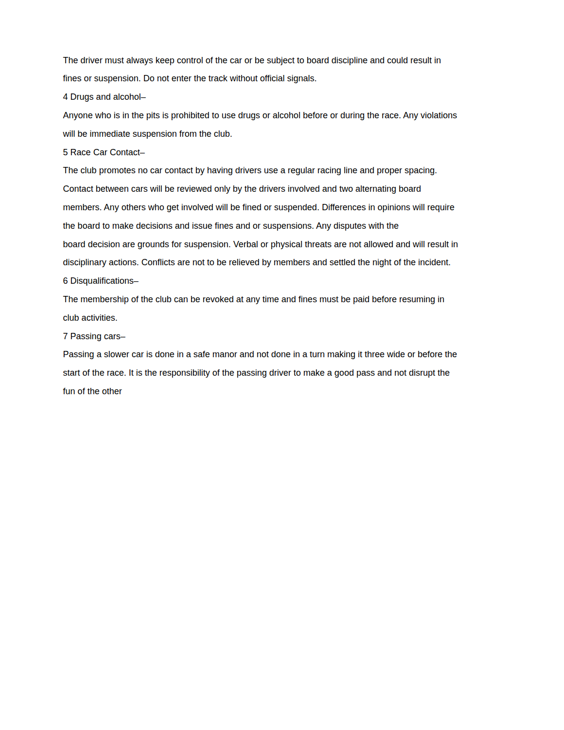The driver must always keep control of the car or be subject to board discipline and could result in fines or suspension. Do not enter the track without official signals.
4 Drugs and alcohol–
Anyone who is in the pits is prohibited to use drugs or alcohol before or during the race. Any violations will be immediate suspension from the club.
5 Race Car Contact–
The club promotes no car contact by having drivers use a regular racing line and proper spacing. Contact between cars will be reviewed only by the drivers involved and two alternating board members. Any others who get involved will be fined or suspended. Differences in opinions will require the board to make decisions and issue fines and or suspensions. Any disputes with the
board decision are grounds for suspension. Verbal or physical threats are not allowed and will result in disciplinary actions. Conflicts are not to be relieved by members and settled the night of the incident.
6 Disqualifications–
The membership of the club can be revoked at any time and fines must be paid before resuming in club activities.
7 Passing cars–
Passing a slower car is done in a safe manor and not done in a turn making it three wide or before the start of the race. It is the responsibility of the passing driver to make a good pass and not disrupt the fun of the other